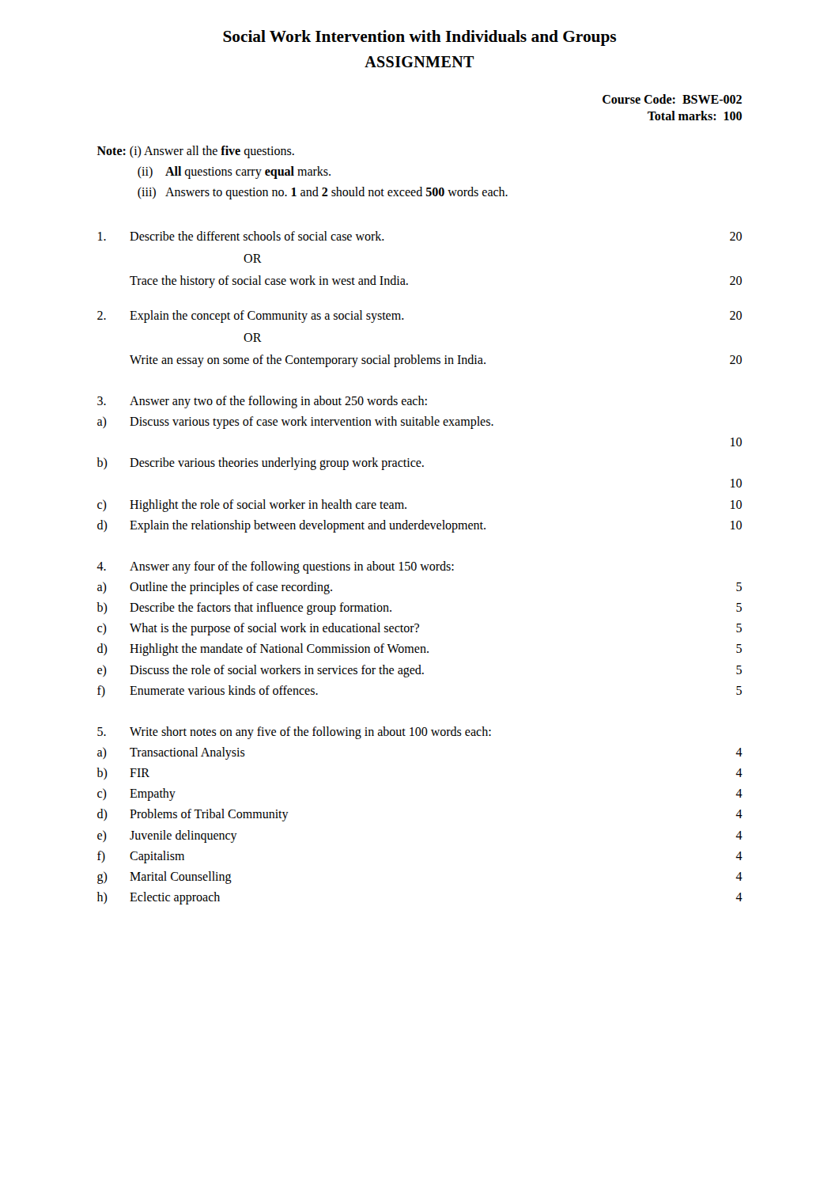Social Work Intervention with Individuals and Groups
ASSIGNMENT
Course Code: BSWE-002
Total marks: 100
Note: (i) Answer all the five questions.
(ii) All questions carry equal marks.
(iii) Answers to question no. 1 and 2 should not exceed 500 words each.
| 1. | Describe the different schools of social case work. | 20 |
| | OR | |
| | Trace the history of social case work in west and India. | 20 |
| 2. | Explain the concept of Community as a social system. | 20 |
| | OR | |
| | Write an essay on some of the Contemporary social problems in India. | 20 |
| 3. | Answer any two of the following in about 250 words each: |
| a) | Discuss various types of case work intervention with suitable examples. | |
| | | 10 |
| b) | Describe various theories underlying group work practice. | |
| | | 10 |
| c) | Highlight the role of social worker in health care team. | 10 |
| d) | Explain the relationship between development and underdevelopment. | 10 |
| 4. | Answer any four of the following questions in about 150 words: |
| a) | Outline the principles of case recording. | 5 |
| b) | Describe the factors that influence group formation. | 5 |
| c) | What is the purpose of social work in educational sector? | 5 |
| d) | Highlight the mandate of National Commission of Women. | 5 |
| e) | Discuss the role of social workers in services for the aged. | 5 |
| f) | Enumerate various kinds of offences. | 5 |
| 5. | Write short notes on any five of the following in about 100 words each: |
| a) | Transactional Analysis | 4 |
| b) | FIR | 4 |
| c) | Empathy | 4 |
| d) | Problems of Tribal Community | 4 |
| e) | Juvenile delinquency | 4 |
| f) | Capitalism | 4 |
| g) | Marital Counselling | 4 |
| h) | Eclectic approach | 4 |